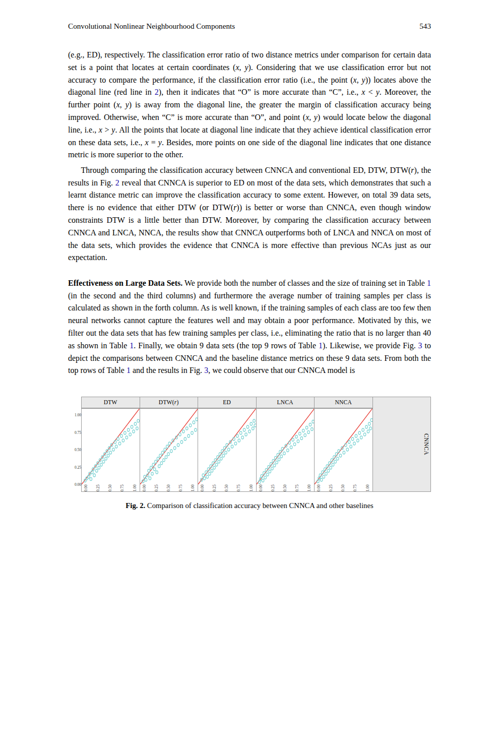Convolutional Nonlinear Neighbourhood Components 543
(e.g., ED), respectively. The classification error ratio of two distance metrics under comparison for certain data set is a point that locates at certain coordinates (x, y). Considering that we use classification error but not accuracy to compare the performance, if the classification error ratio (i.e., the point (x, y)) locates above the diagonal line (red line in 2), then it indicates that “O” is more accurate than “C”, i.e., x < y. Moreover, the further point (x, y) is away from the diagonal line, the greater the margin of classification accuracy being improved. Otherwise, when “C” is more accurate than “O”, and point (x, y) would locate below the diagonal line, i.e., x > y. All the points that locate at diagonal line indicate that they achieve identical classification error on these data sets, i.e., x = y. Besides, more points on one side of the diagonal line indicates that one distance metric is more superior to the other.
Through comparing the classification accuracy between CNNCA and conventional ED, DTW, DTW(r), the results in Fig. 2 reveal that CNNCA is superior to ED on most of the data sets, which demonstrates that such a learnt distance metric can improve the classification accuracy to some extent. However, on total 39 data sets, there is no evidence that either DTW (or DTW(r)) is better or worse than CNNCA, even though window constraints DTW is a little better than DTW. Moreover, by comparing the classification accuracy between CNNCA and LNCA, NNCA, the results show that CNNCA outperforms both of LNCA and NNCA on most of the data sets, which provides the evidence that CNNCA is more effective than previous NCAs just as our expectation.
Effectiveness on Large Data Sets. We provide both the number of classes and the size of training set in Table 1 (in the second and the third columns) and furthermore the average number of training samples per class is calculated as shown in the forth column. As is well known, if the training samples of each class are too few then neural networks cannot capture the features well and may obtain a poor performance. Motivated by this, we filter out the data sets that has few training samples per class, i.e., eliminating the ratio that is no larger than 40 as shown in Table 1. Finally, we obtain 9 data sets (the top 9 rows of Table 1). Likewise, we provide Fig. 3 to depict the comparisons between CNNCA and the baseline distance metrics on these 9 data sets. From both the top rows of Table 1 and the results in Fig. 3, we could observe that our CNNCA model is
| | DTW | DTW( r ) | ED | LNCA | NNCA | CNNCA |
| 1.00 0.75 0.50 0.25 0.00 | 0.00 0.25 0.50 0.75 1.00 | 0.00 0.25 0.50 0.75 1.00 | 0.00 0.25 0.50 0.75 1.00 | 0.00 0.25 0.50 0.75 1.00 | 0.00 0.25 0.50 0.75 1.00 |
Fig. 2. Comparison of classification accuracy between CNNCA and other baselines